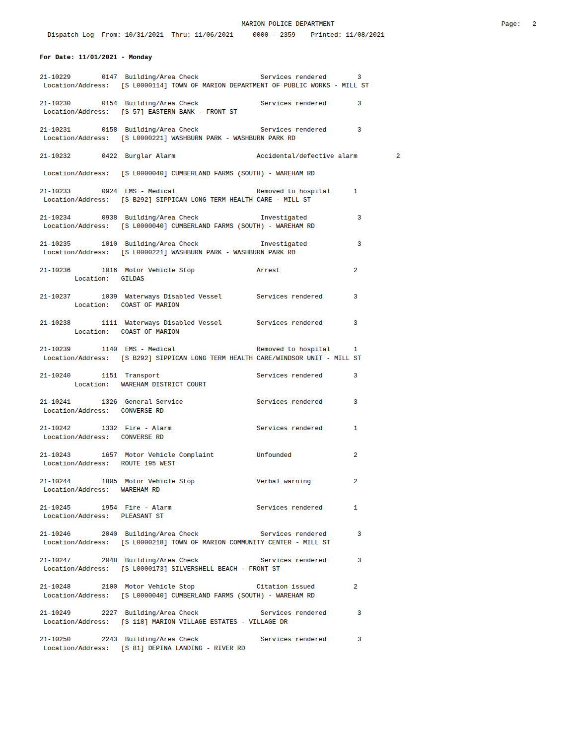MARION POLICE DEPARTMENT
Page: 2
Dispatch Log From: 10/31/2021 Thru: 11/06/2021 0000 - 2359 Printed: 11/08/2021
For Date: 11/01/2021 - Monday
21-10229 0147 Building/Area Check Services rendered 3
Location/Address: [S L0000114] TOWN OF MARION DEPARTMENT OF PUBLIC WORKS - MILL ST
21-10230 0154 Building/Area Check Services rendered 3
Location/Address: [S 57] EASTERN BANK - FRONT ST
21-10231 0158 Building/Area Check Services rendered 3
Location/Address: [S L0000221] WASHBURN PARK - WASHBURN PARK RD
21-10232 0422 Burglar Alarm Accidental/defective alarm 2
Location/Address: [S L0000040] CUMBERLAND FARMS (SOUTH) - WAREHAM RD
21-10233 0924 EMS - Medical Removed to hospital 1
Location/Address: [S B292] SIPPICAN LONG TERM HEALTH CARE - MILL ST
21-10234 0938 Building/Area Check Investigated 3
Location/Address: [S L0000040] CUMBERLAND FARMS (SOUTH) - WAREHAM RD
21-10235 1010 Building/Area Check Investigated 3
Location/Address: [S L0000221] WASHBURN PARK - WASHBURN PARK RD
21-10236 1016 Motor Vehicle Stop Arrest 2
Location: GILDAS
21-10237 1039 Waterways Disabled Vessel Services rendered 3
Location: COAST OF MARION
21-10238 1111 Waterways Disabled Vessel Services rendered 3
Location: COAST OF MARION
21-10239 1140 EMS - Medical Removed to hospital 1
Location/Address: [S B292] SIPPICAN LONG TERM HEALTH CARE/WINDSOR UNIT - MILL ST
21-10240 1151 Transport Services rendered 3
Location: WAREHAM DISTRICT COURT
21-10241 1326 General Service Services rendered 3
Location/Address: CONVERSE RD
21-10242 1332 Fire - Alarm Services rendered 1
Location/Address: CONVERSE RD
21-10243 1657 Motor Vehicle Complaint Unfounded 2
Location/Address: ROUTE 195 WEST
21-10244 1805 Motor Vehicle Stop Verbal warning 2
Location/Address: WAREHAM RD
21-10245 1954 Fire - Alarm Services rendered 1
Location/Address: PLEASANT ST
21-10246 2040 Building/Area Check Services rendered 3
Location/Address: [S L0000218] TOWN OF MARION COMMUNITY CENTER - MILL ST
21-10247 2048 Building/Area Check Services rendered 3
Location/Address: [S L0000173] SILVERSHELL BEACH - FRONT ST
21-10248 2100 Motor Vehicle Stop Citation issued 2
Location/Address: [S L0000040] CUMBERLAND FARMS (SOUTH) - WAREHAM RD
21-10249 2227 Building/Area Check Services rendered 3
Location/Address: [S 118] MARION VILLAGE ESTATES - VILLAGE DR
21-10250 2243 Building/Area Check Services rendered 3
Location/Address: [S 81] DEPINA LANDING - RIVER RD